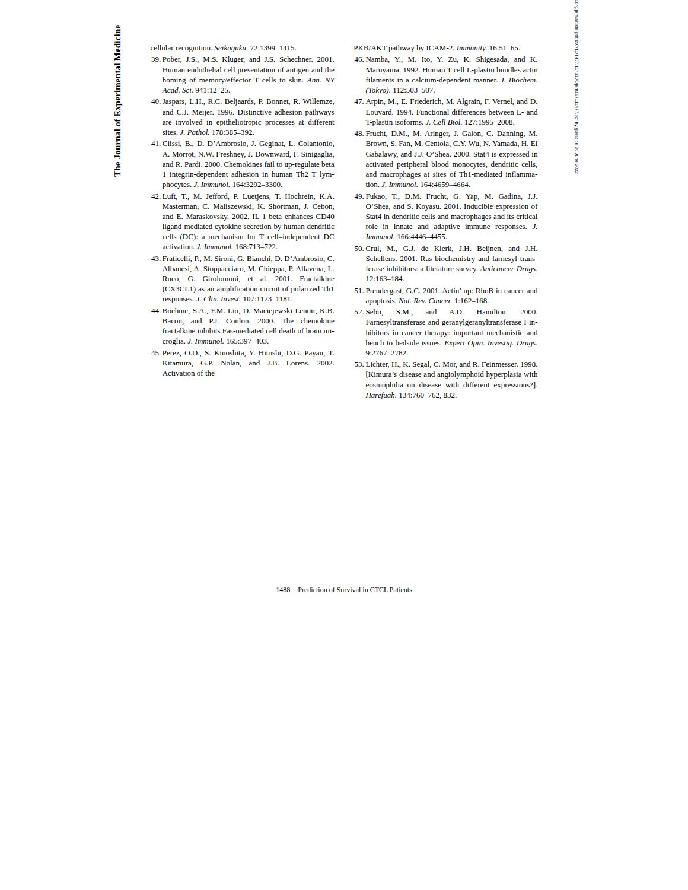The Journal of Experimental Medicine
Downloaded from http://rupress.org/jem/article-pdf/197/11/1477/1143170/jem197111477.pdf by guest on 30 June 2022
cellular recognition. Seikagaku. 72:1399–1415.
39. Pober, J.S., M.S. Kluger, and J.S. Schechner. 2001. Human endothelial cell presentation of antigen and the homing of memory/effector T cells to skin. Ann. NY Acad. Sci. 941:12–25.
40. Jaspars, L.H., R.C. Beljaards, P. Bonnet, R. Willemze, and C.J. Meijer. 1996. Distinctive adhesion pathways are involved in epitheliotropic processes at different sites. J. Pathol. 178:385–392.
41. Clissi, B., D. D’Ambrosio, J. Geginat, L. Colantonio, A. Morrot, N.W. Freshney, J. Downward, F. Sinigaglia, and R. Pardi. 2000. Chemokines fail to up-regulate beta 1 integrin-dependent adhesion in human Th2 T lymphocytes. J. Immunol. 164:3292–3300.
42. Luft, T., M. Jefford, P. Luetjens, T. Hochrein, K.A. Masterman, C. Maliszewski, K. Shortman, J. Cebon, and E. Maraskovsky. 2002. IL-1 beta enhances CD40 ligand-mediated cytokine secretion by human dendritic cells (DC): a mechanism for T cell–independent DC activation. J. Immunol. 168:713–722.
43. Fraticelli, P., M. Sironi, G. Bianchi, D. D’Ambrosio, C. Albanesi, A. Stoppacciaro, M. Chieppa, P. Allavena, L. Ruco, G. Girolomoni, et al. 2001. Fractalkine (CX3CL1) as an amplification circuit of polarized Th1 responses. J. Clin. Invest. 107:1173–1181.
44. Boehme, S.A., F.M. Lio, D. Maciejewski-Lenoir, K.B. Bacon, and P.J. Conlon. 2000. The chemokine fractalkine inhibits Fas-mediated cell death of brain microglia. J. Immunol. 165:397–403.
45. Perez, O.D., S. Kinoshita, Y. Hitoshi, D.G. Payan, T. Kitamura, G.P. Nolan, and J.B. Lorens. 2002. Activation of the
PKB/AKT pathway by ICAM-2. Immunity. 16:51–65.
46. Namba, Y., M. Ito, Y. Zu, K. Shigesada, and K. Maruyama. 1992. Human T cell L-plastin bundles actin filaments in a calcium-dependent manner. J. Biochem. (Tokyo). 112:503–507.
47. Arpin, M., E. Friederich, M. Algrain, F. Vernel, and D. Louvard. 1994. Functional differences between L- and T-plastin isoforms. J. Cell Biol. 127:1995–2008.
48. Frucht, D.M., M. Aringer, J. Galon, C. Danning, M. Brown, S. Fan, M. Centola, C.Y. Wu, N. Yamada, H. El Gabalawy, and J.J. O’Shea. 2000. Stat4 is expressed in activated peripheral blood monocytes, dendritic cells, and macrophages at sites of Th1-mediated inflammation. J. Immunol. 164:4659–4664.
49. Fukao, T., D.M. Frucht, G. Yap, M. Gadina, J.J. O’Shea, and S. Koyasu. 2001. Inducible expression of Stat4 in dendritic cells and macrophages and its critical role in innate and adaptive immune responses. J. Immunol. 166:4446–4455.
50. Crul, M., G.J. de Klerk, J.H. Beijnen, and J.H. Schellens. 2001. Ras biochemistry and farnesyl transferase inhibitors: a literature survey. Anticancer Drugs. 12:163–184.
51. Prendergast, G.C. 2001. Actin’ up: RhoB in cancer and apoptosis. Nat. Rev. Cancer. 1:162–168.
52. Sebti, S.M., and A.D. Hamilton. 2000. Farnesyltransferase and geranylgeranyltransferase I inhibitors in cancer therapy: important mechanistic and bench to bedside issues. Expert Opin. Investig. Drugs. 9:2767–2782.
53. Lichter, H., K. Segal, C. Mor, and R. Feinmesser. 1998. [Kimura’s disease and angiolymphoid hyperplasia with eosinophilia–on disease with different expressions?]. Harefuah. 134:760–762, 832.
1488 Prediction of Survival in CTCL Patients